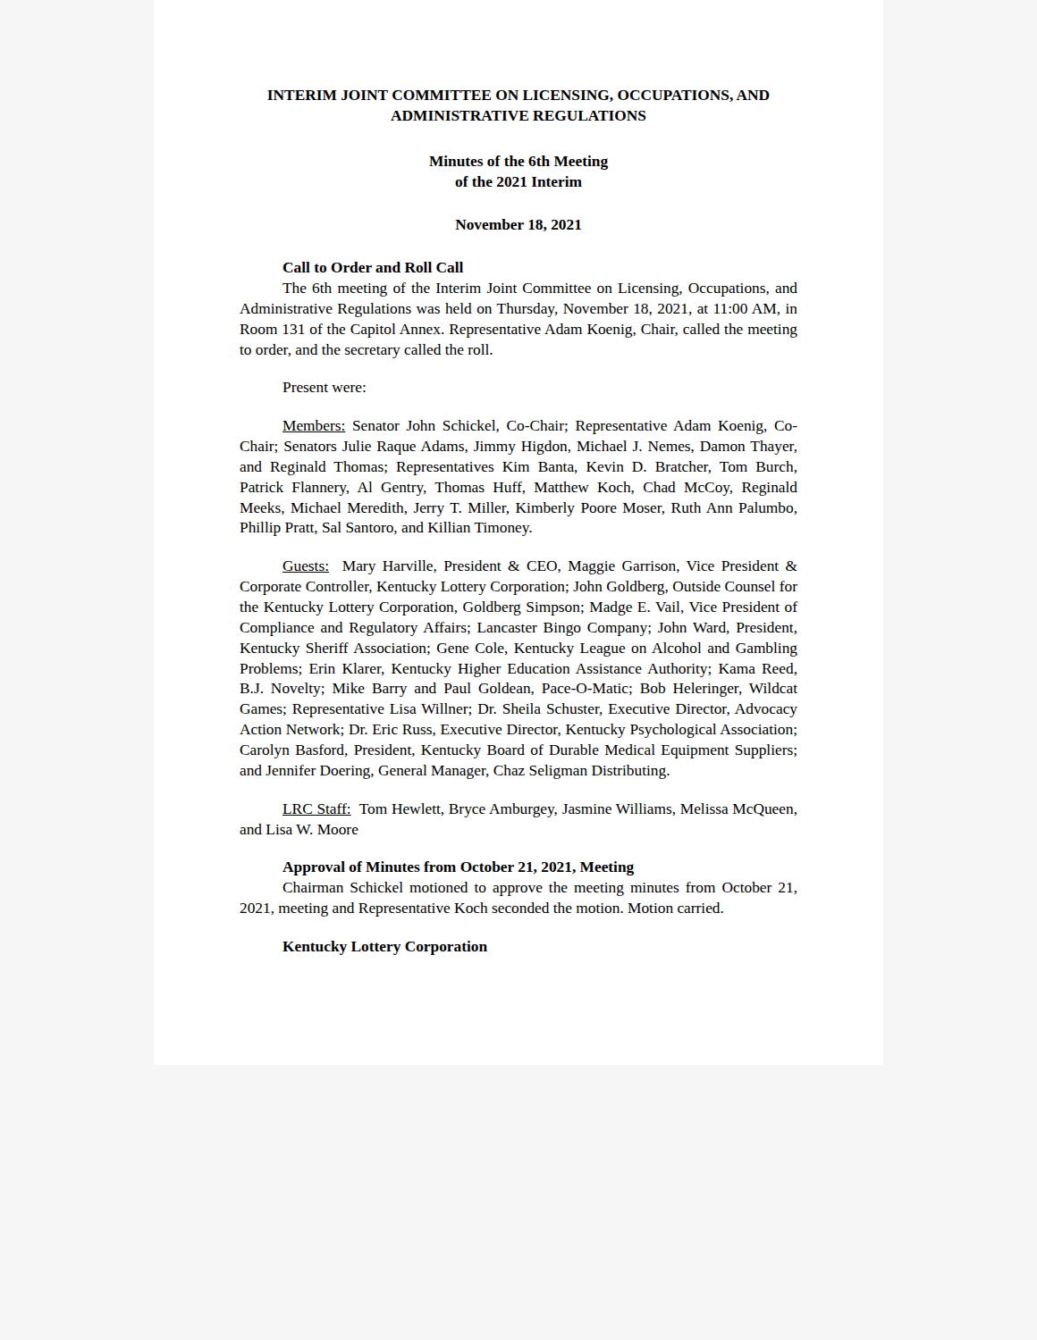Interim Joint Committee on Licensing, Occupations, and Administrative Regulations
Minutes of the 6th Meeting
of the 2021 Interim November 18, 2021
Call to Order and Roll Call
The 6th meeting of the Interim Joint Committee on Licensing, Occupations, and Administrative Regulations was held on Thursday, November 18, 2021, at 11:00 AM, in Room 131 of the Capitol Annex. Representative Adam Koenig, Chair, called the meeting to order, and the secretary called the roll.
Present were:
Members: Senator John Schickel, Co-Chair; Representative Adam Koenig, Co-Chair; Senators Julie Raque Adams, Jimmy Higdon, Michael J. Nemes, Damon Thayer, and Reginald Thomas; Representatives Kim Banta, Kevin D. Bratcher, Tom Burch, Patrick Flannery, Al Gentry, Thomas Huff, Matthew Koch, Chad McCoy, Reginald Meeks, Michael Meredith, Jerry T. Miller, Kimberly Poore Moser, Ruth Ann Palumbo, Phillip Pratt, Sal Santoro, and Killian Timoney.
Guests: Mary Harville, President & CEO, Maggie Garrison, Vice President & Corporate Controller, Kentucky Lottery Corporation; John Goldberg, Outside Counsel for the Kentucky Lottery Corporation, Goldberg Simpson; Madge E. Vail, Vice President of Compliance and Regulatory Affairs; Lancaster Bingo Company; John Ward, President, Kentucky Sheriff Association; Gene Cole, Kentucky League on Alcohol and Gambling Problems; Erin Klarer, Kentucky Higher Education Assistance Authority; Kama Reed, B.J. Novelty; Mike Barry and Paul Goldean, Pace-O-Matic; Bob Heleringer, Wildcat Games; Representative Lisa Willner; Dr. Sheila Schuster, Executive Director, Advocacy Action Network; Dr. Eric Russ, Executive Director, Kentucky Psychological Association; Carolyn Basford, President, Kentucky Board of Durable Medical Equipment Suppliers; and Jennifer Doering, General Manager, Chaz Seligman Distributing.
LRC Staff: Tom Hewlett, Bryce Amburgey, Jasmine Williams, Melissa McQueen, and Lisa W. Moore
Approval of Minutes from October 21, 2021, Meeting
Chairman Schickel motioned to approve the meeting minutes from October 21, 2021, meeting and Representative Koch seconded the motion. Motion carried.
Kentucky Lottery Corporation